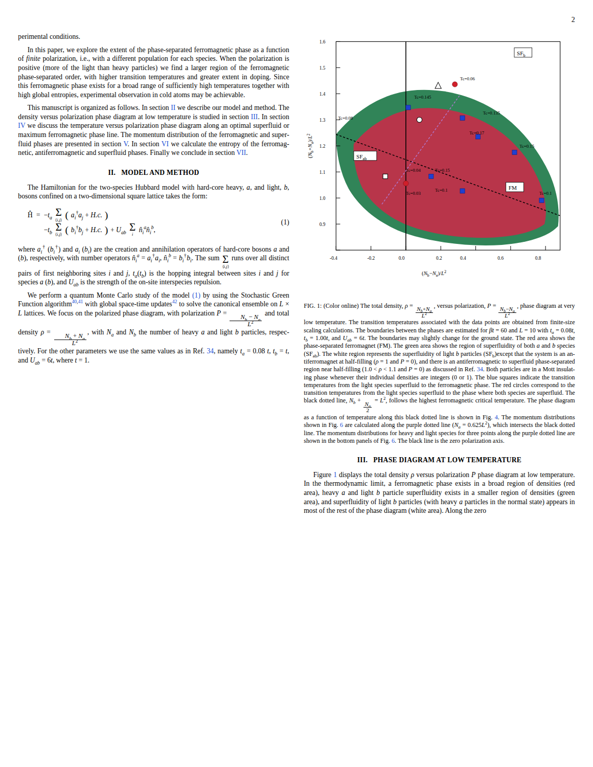2
perimental conditions.
In this paper, we explore the extent of the phase-separated ferromagnetic phase as a function of finite polarization, i.e., with a different population for each species. When the polarization is positive (more of the light than heavy particles) we find a larger region of the ferromagnetic phase-separated order, with higher transition temperatures and greater extent in doping. Since this ferromagnetic phase exists for a broad range of sufficiently high temperatures together with high global entropies, experimental observation in cold atoms may be achievable.
This manuscript is organized as follows. In section II we describe our model and method. The density versus polarization phase diagram at low temperature is studied in section III. In section IV we discuss the temperature versus polarization phase diagram along an optimal superfluid or maximum ferromagnetic phase line. The momentum distribution of the ferromagnetic and superfluid phases are presented in section V. In section VI we calculate the entropy of the ferromagnetic, antiferromagnetic and superfluid phases. Finally we conclude in section VII.
II. Model and Method
The Hamiltonian for the two-species Hubbard model with hard-core heavy, a, and light, b, bosons confined on a two-dimensional square lattice takes the form:
Ĥ = −ta Σ⟨i,j⟩ ( ai†aj + H.c. )
−tb Σ⟨i,j⟩ ( bi†bj + H.c. ) + Uab Σi n̂ian̂ib,
(1)
where ai† (bi†) and ai (bi) are the creation and annihilation operators of hard-core bosons a and (b), respectively, with number operators n̂ia = ai†ai, n̂ib = bi†bi. The sum Σ⟨i,j⟩ runs over all distinct pairs of first neighboring sites i and j, ta(tb) is the hopping integral between sites i and j for species a (b), and Uab is the strength of the on-site interspecies repulsion.
We perform a quantum Monte Carlo study of the model (1) by using the Stochastic Green Function algorithm40,41 with global space-time updates42 to solve the canonical ensemble on L × L lattices. We focus on the polarized phase diagram, with polarization P = Nb − Na L2 and total density ρ = Nb + Na L2, with Na and Nb the number of heavy a and light b particles, respectively. For the other parameters we use the same values as in Ref. 34, namely ta = 0.08 t, tb = t, and Uab = 6t, where t = 1.
SFb SFab FM Tc=0.145 Tc=0.06 Tc=0.135 Tc=0.17 Tc=0.15 Tc=0.08 Tc=0.04 Tc=0.15 Tc=0.03 Tc=0.1 Tc=0.1 1.6 1.5 1.4 1.3 1.2 1.1 1.0 0.9 -0.4 -0.2 0.0 0.2 0.4 0.6 0.8 (Nb−Na)/L2 (Nb+Na)/L2
FIG. 1: (Color online) The total density, ρ = Nb+Na L2, versus polarization, P = Nb−Na L2, phase diagram at very low temperature. The transition temperatures associated with the data points are obtained from finite-size scaling calculations. The boundaries between the phases are estimated for βt = 60 and L = 10 with ta = 0.08t, tb = 1.00t, and Uab = 6t. The boundaries may slightly change for the ground state. The red area shows the phase-separated ferromagnet (FM). The green area shows the region of superfluidity of both a and b species (SFab). The white region represents the superfluidity of light b particles (SFb)except that the system is an antiferromagnet at half-filling (ρ = 1 and P = 0), and there is an antiferromagnetic to superfluid phase-separated region near half-filling (1.0 < ρ < 1.1 and P = 0) as discussed in Ref. 34. Both particles are in a Mott insulating phase whenever their individual densities are integers (0 or 1). The blue squares indicate the transition temperatures from the light species superfluid to the ferromagnetic phase. The red circles correspond to the transition temperatures from the light species superfluid to the phase where both species are superfluid. The black dotted line, Nb + Na 2 = L2, follows the highest ferromagnetic critical temperature. The phase diagram as a function of temperature along this black dotted line is shown in Fig. 4. The momentum distributions shown in Fig. 6 are calculated along the purple dotted line (Na = 0.625L2), which intersects the black dotted line. The momentum distributions for heavy and light species for three points along the purple dotted line are shown in the bottom panels of Fig. 6. The black line is the zero polarization axis.
III. Phase Diagram at Low Temperature
Figure 1 displays the total density ρ versus polarization P phase diagram at low temperature. In the thermodynamic limit, a ferromagnetic phase exists in a broad region of densities (red area), heavy a and light b particle superfluidity exists in a smaller region of densities (green area), and superfluidity of light b particles (with heavy a particles in the normal state) appears in most of the rest of the phase diagram (white area). Along the zero